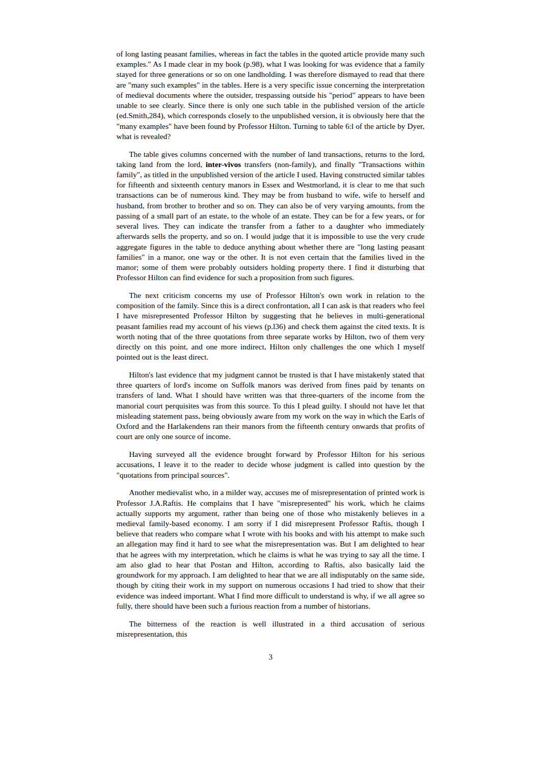of long lasting peasant families, whereas in fact the tables in the quoted article provide many such examples." As I made clear in my book (p.98), what I was looking for was evidence that a family stayed for three generations or so on one landholding. I was therefore dismayed to read that there are "many such examples" in the tables. Here is a very specific issue concerning the interpretation of medieval documents where the outsider, trespassing outside his "period" appears to have been unable to see clearly. Since there is only one such table in the published version of the article (ed.Smith,284), which corresponds closely to the unpublished version, it is obviously here that the "many examples" have been found by Professor Hilton. Turning to table 6:l of the article by Dyer, what is revealed?
The table gives columns concerned with the number of land transactions, returns to the lord, taking land from the lord, inter-vivos transfers (non-family), and finally "Transactions within family", as titled in the unpublished version of the article I used. Having constructed similar tables for fifteenth and sixteenth century manors in Essex and Westmorland, it is clear to me that such transactions can be of numerous kind. They may be from husband to wife, wife to herself and husband, from brother to brother and so on. They can also be of very varying amounts, from the passing of a small part of an estate, to the whole of an estate. They can be for a few years, or for several lives. They can indicate the transfer from a father to a daughter who immediately afterwards sells the property, and so on. I would judge that it is impossible to use the very crude aggregate figures in the table to deduce anything about whether there are "long lasting peasant families" in a manor, one way or the other. It is not even certain that the families lived in the manor; some of them were probably outsiders holding property there. I find it disturbing that Professor Hilton can find evidence for such a proposition from such figures.
The next criticism concerns my use of Professor Hilton's own work in relation to the composition of the family. Since this is a direct confrontation, all I can ask is that readers who feel I have misrepresented Professor Hilton by suggesting that he believes in multi-generational peasant families read my account of his views (p.l36) and check them against the cited texts. It is worth noting that of the three quotations from three separate works by Hilton, two of them very directly on this point, and one more indirect, Hilton only challenges the one which I myself pointed out is the least direct.
Hilton's last evidence that my judgment cannot be trusted is that I have mistakenly stated that three quarters of lord's income on Suffolk manors was derived from fines paid by tenants on transfers of land. What I should have written was that three-quarters of the income from the manorial court perquisites was from this source. To this I plead guilty. I should not have let that misleading statement pass, being obviously aware from my work on the way in which the Earls of Oxford and the Harlakendens ran their manors from the fifteenth century onwards that profits of court are only one source of income.
Having surveyed all the evidence brought forward by Professor Hilton for his serious accusations, I leave it to the reader to decide whose judgment is called into question by the "quotations from principal sources".
Another medievalist who, in a milder way, accuses me of misrepresentation of printed work is Professor J.A.Raftis. He complains that I have "misrepresented" his work, which he claims actually supports my argument, rather than being one of those who mistakenly believes in a medieval family-based economy. I am sorry if I did misrepresent Professor Raftis, though I believe that readers who compare what I wrote with his books and with his attempt to make such an allegation may find it hard to see what the misrepresentation was. But I am delighted to hear that he agrees with my interpretation, which he claims is what he was trying to say all the time. I am also glad to hear that Postan and Hilton, according to Raftis, also basically laid the groundwork for my approach. I am delighted to hear that we are all indisputably on the same side, though by citing their work in my support on numerous occasions I had tried to show that their evidence was indeed important. What I find more difficult to understand is why, if we all agree so fully, there should have been such a furious reaction from a number of historians.
The bitterness of the reaction is well illustrated in a third accusation of serious misrepresentation, this
3